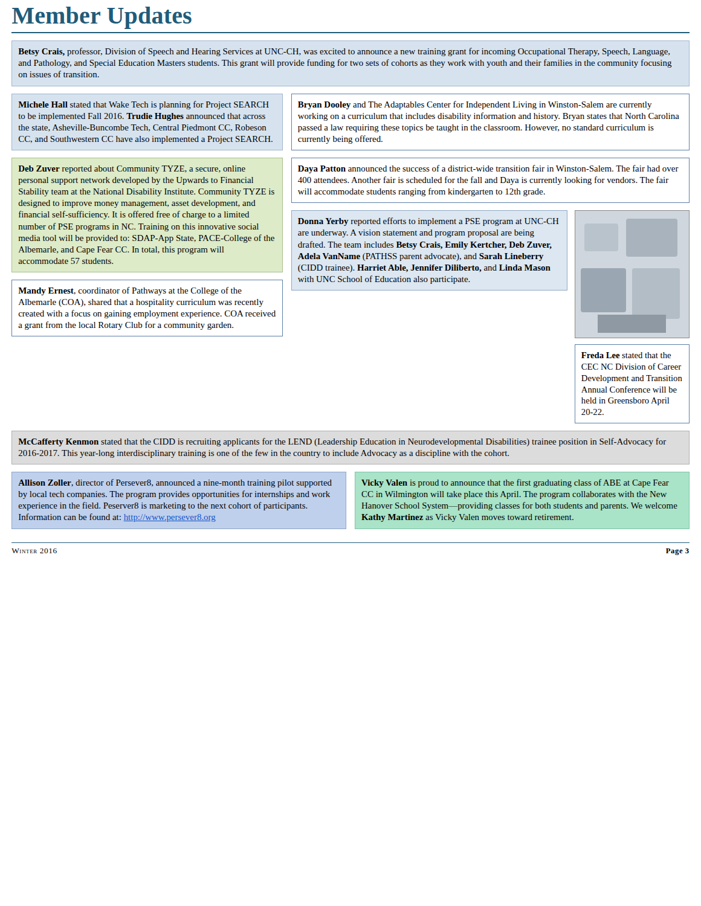Member Updates
Betsy Crais, professor, Division of Speech and Hearing Services at UNC-CH, was excited to announce a new training grant for incoming Occupational Therapy, Speech, Language, and Pathology, and Special Education Masters students. This grant will provide funding for two sets of cohorts as they work with youth and their families in the community focusing on issues of transition.
Michele Hall stated that Wake Tech is planning for Project SEARCH to be implemented Fall 2016. Trudie Hughes announced that across the state, Asheville-Buncombe Tech, Central Piedmont CC, Robeson CC, and Southwestern CC have also implemented a Project SEARCH.
Deb Zuver reported about Community TYZE, a secure, online personal support network developed by the Upwards to Financial Stability team at the National Disability Institute. Community TYZE is designed to improve money management, asset development, and financial self-sufficiency. It is offered free of charge to a limited number of PSE programs in NC. Training on this innovative social media tool will be provided to: SDAP-App State, PACE-College of the Albemarle, and Cape Fear CC. In total, this program will accommodate 57 students.
Mandy Ernest, coordinator of Pathways at the College of the Albemarle (COA), shared that a hospitality curriculum was recently created with a focus on gaining employment experience. COA received a grant from the local Rotary Club for a community garden.
Bryan Dooley and The Adaptables Center for Independent Living in Winston-Salem are currently working on a curriculum that includes disability information and history. Bryan states that North Carolina passed a law requiring these topics be taught in the classroom. However, no standard curriculum is currently being offered.
Daya Patton announced the success of a district-wide transition fair in Winston-Salem. The fair had over 400 attendees. Another fair is scheduled for the fall and Daya is currently looking for vendors. The fair will accommodate students ranging from kindergarten to 12th grade.
Donna Yerby reported efforts to implement a PSE program at UNC-CH are underway. A vision statement and program proposal are being drafted. The team includes Betsy Crais, Emily Kertcher, Deb Zuver, Adela VanName (PATHSS parent advocate), and Sarah Lineberry (CIDD trainee). Harriet Able, Jennifer Diliberto, and Linda Mason with UNC School of Education also participate.
Freda Lee stated that the CEC NC Division of Career Development and Transition Annual Conference will be held in Greensboro April 20-22.
McCafferty Kenmon stated that the CIDD is recruiting applicants for the LEND (Leadership Education in Neurodevelopmental Disabilities) trainee position in Self-Advocacy for 2016-2017. This year-long interdisciplinary training is one of the few in the country to include Advocacy as a discipline with the cohort.
Allison Zoller, director of Persever8, announced a nine-month training pilot supported by local tech companies. The program provides opportunities for internships and work experience in the field. Peserver8 is marketing to the next cohort of participants. Information can be found at: http://www.persever8.org
Vicky Valen is proud to announce that the first graduating class of ABE at Cape Fear CC in Wilmington will take place this April. The program collaborates with the New Hanover School System—providing classes for both students and parents. We welcome Kathy Martinez as Vicky Valen moves toward retirement.
Winter 2016 Page 3